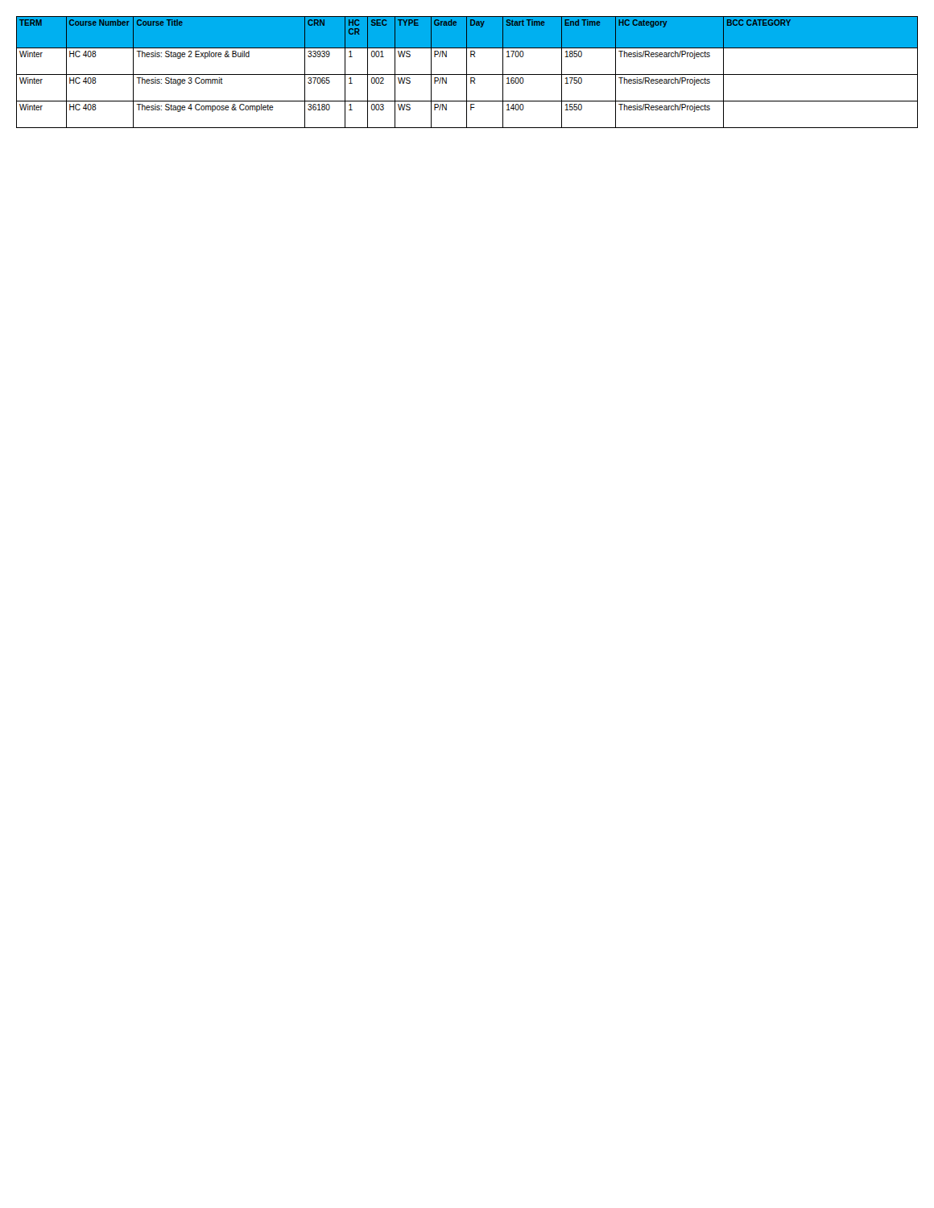| TERM | Course Number | Course Title | CRN | HC CR | SEC | TYPE | Grade | Day | Start Time | End Time | HC Category | BCC CATEGORY |
| --- | --- | --- | --- | --- | --- | --- | --- | --- | --- | --- | --- | --- |
| Winter | HC 408 | Thesis: Stage 2 Explore & Build | 33939 | 1 | 001 | WS | P/N | R | 1700 | 1850 | Thesis/Research/Projects | |
| Winter | HC 408 | Thesis: Stage 3 Commit | 37065 | 1 | 002 | WS | P/N | R | 1600 | 1750 | Thesis/Research/Projects | |
| Winter | HC 408 | Thesis: Stage 4 Compose & Complete | 36180 | 1 | 003 | WS | P/N | F | 1400 | 1550 | Thesis/Research/Projects | |